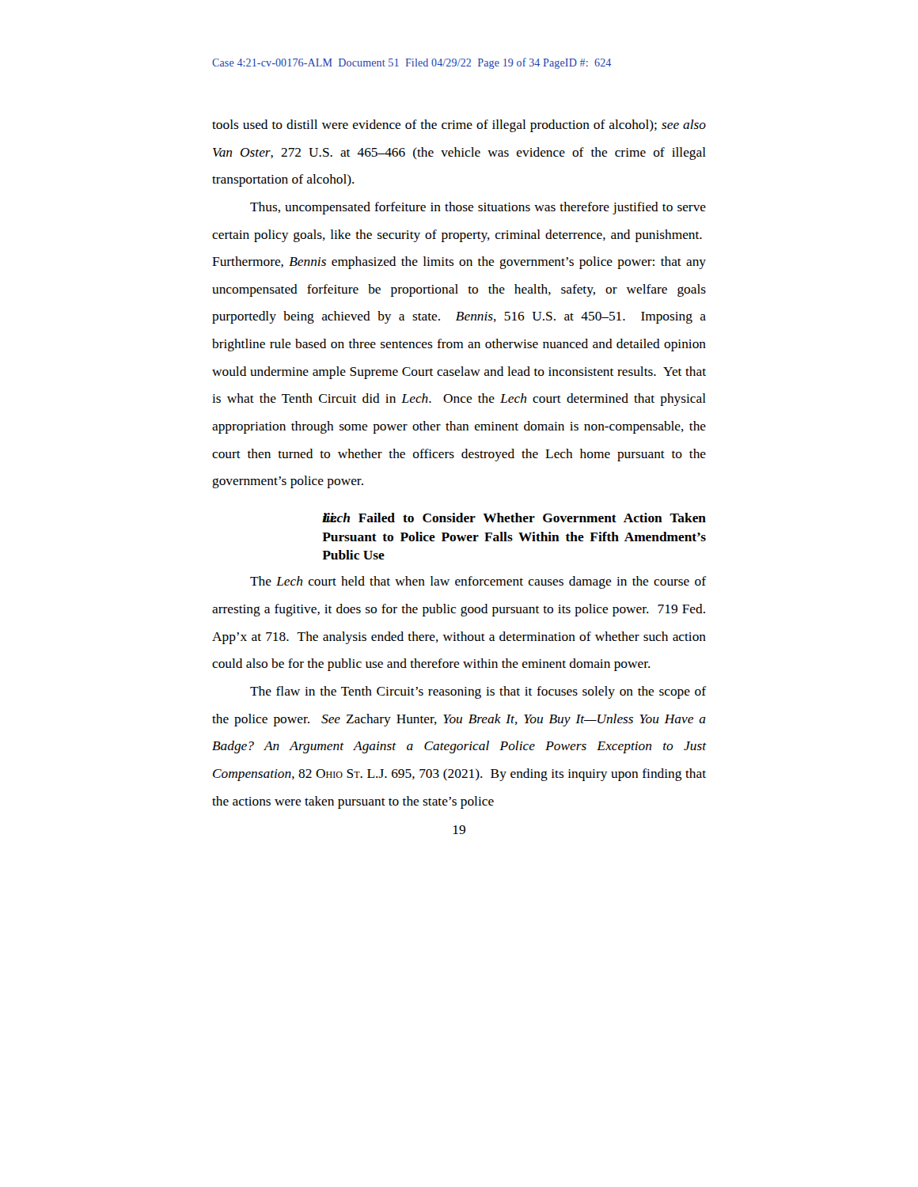Case 4:21-cv-00176-ALM Document 51 Filed 04/29/22 Page 19 of 34 PageID #: 624
tools used to distill were evidence of the crime of illegal production of alcohol); see also Van Oster, 272 U.S. at 465–466 (the vehicle was evidence of the crime of illegal transportation of alcohol).
Thus, uncompensated forfeiture in those situations was therefore justified to serve certain policy goals, like the security of property, criminal deterrence, and punishment. Furthermore, Bennis emphasized the limits on the government’s police power: that any uncompensated forfeiture be proportional to the health, safety, or welfare goals purportedly being achieved by a state. Bennis, 516 U.S. at 450–51. Imposing a brightline rule based on three sentences from an otherwise nuanced and detailed opinion would undermine ample Supreme Court caselaw and lead to inconsistent results. Yet that is what the Tenth Circuit did in Lech. Once the Lech court determined that physical appropriation through some power other than eminent domain is non-compensable, the court then turned to whether the officers destroyed the Lech home pursuant to the government’s police power.
iii.
Lech Failed to Consider Whether Government Action Taken Pursuant to Police Power Falls Within the Fifth Amendment’s Public Use
The Lech court held that when law enforcement causes damage in the course of arresting a fugitive, it does so for the public good pursuant to its police power. 719 Fed. App’x at 718. The analysis ended there, without a determination of whether such action could also be for the public use and therefore within the eminent domain power.
The flaw in the Tenth Circuit’s reasoning is that it focuses solely on the scope of the police power. See Zachary Hunter, You Break It, You Buy It—Unless You Have a Badge? An Argument Against a Categorical Police Powers Exception to Just Compensation, 82 Ohio St. L.J. 695, 703 (2021). By ending its inquiry upon finding that the actions were taken pursuant to the state’s police
19